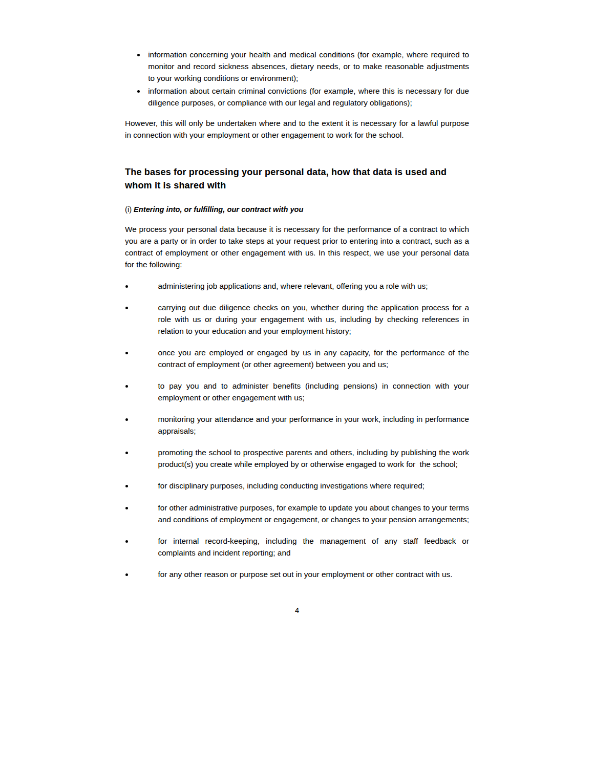information concerning your health and medical conditions (for example, where required to monitor and record sickness absences, dietary needs, or to make reasonable adjustments to your working conditions or environment);
information about certain criminal convictions (for example, where this is necessary for due diligence purposes, or compliance with our legal and regulatory obligations);
However, this will only be undertaken where and to the extent it is necessary for a lawful purpose in connection with your employment or other engagement to work for the school.
The bases for processing your personal data, how that data is used and whom it is shared with
(i) Entering into, or fulfilling, our contract with you
We process your personal data because it is necessary for the performance of a contract to which you are a party or in order to take steps at your request prior to entering into a contract, such as a contract of employment or other engagement with us. In this respect, we use your personal data for the following:
administering job applications and, where relevant, offering you a role with us;
carrying out due diligence checks on you, whether during the application process for a role with us or during your engagement with us, including by checking references in relation to your education and your employment history;
once you are employed or engaged by us in any capacity, for the performance of the contract of employment (or other agreement) between you and us;
to pay you and to administer benefits (including pensions) in connection with your employment or other engagement with us;
monitoring your attendance and your performance in your work, including in performance appraisals;
promoting the school to prospective parents and others, including by publishing the work product(s) you create while employed by or otherwise engaged to work for the school;
for disciplinary purposes, including conducting investigations where required;
for other administrative purposes, for example to update you about changes to your terms and conditions of employment or engagement, or changes to your pension arrangements;
for internal record-keeping, including the management of any staff feedback or complaints and incident reporting; and
for any other reason or purpose set out in your employment or other contract with us.
4